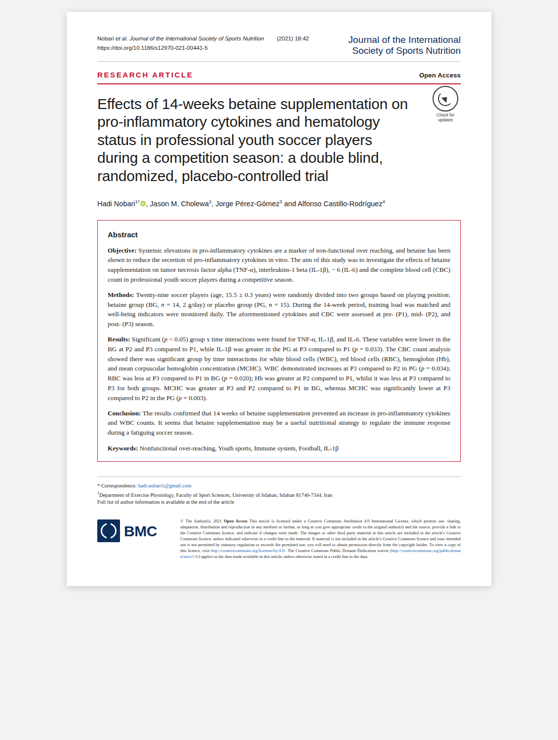Nobari et al. Journal of the International Society of Sports Nutrition (2021) 18:42
https://doi.org/10.1186/s12970-021-00441-5
Journal of the International
Society of Sports Nutrition
Research Article Open Access
Check for
updates
Effects of 14-weeks betaine supplementation on pro-inflammatory cytokines and hematology status in professional youth soccer players during a competition season: a double blind, randomized, placebo-controlled trial
Hadi Nobari1* , Jason M. Cholewa2, Jorge Pérez-Gómez3 and Alfonso Castillo-Rodríguez4
Abstract
Objective: Systemic elevations in pro-inflammatory cytokines are a marker of non-functional over reaching, and betaine has been shown to reduce the secretion of pro-inflammatory cytokines in vitro. The aim of this study was to investigate the effects of betaine supplementation on tumor necrosis factor alpha (TNF-α), interleukins-1 beta (IL-1β), − 6 (IL-6) and the complete blood cell (CBC) count in professional youth soccer players during a competitive season.
Methods: Twenty-nine soccer players (age, 15.5 ± 0.3 years) were randomly divided into two groups based on playing position: betaine group (BG, n = 14, 2 g/day) or placebo group (PG, n = 15). During the 14-week period, training load was matched and well-being indicators were monitored daily. The aforementioned cytokines and CBC were assessed at pre- (P1), mid- (P2), and post- (P3) season.
Results: Significant (p < 0.05) group x time interactions were found for TNF-α, IL-1β, and IL-6. These variables were lower in the BG at P2 and P3 compared to P1, while IL-1β was greater in the PG at P3 compared to P1 (p = 0.033). The CBC count analysis showed there was significant group by time interactions for white blood cells (WBC), red blood cells (RBC), hemoglobin (Hb), and mean corpuscular hemoglobin concentration (MCHC). WBC demonstrated increases at P3 compared to P2 in PG (p = 0.034); RBC was less at P3 compared to P1 in BG (p = 0.020); Hb was greater at P2 compared to P1, whilst it was less at P3 compared to P3 for both groups. MCHC was greater at P3 and P2 compared to P1 in BG, whereas MCHC was significantly lower at P3 compared to P2 in the PG (p = 0.003).
Conclusion: The results confirmed that 14 weeks of betaine supplementation prevented an increase in pro-inflammatory cytokines and WBC counts. It seems that betaine supplementation may be a useful nutritional strategy to regulate the immune response during a fatiguing soccer season.
Keywords: Nonfunctional over-reaching, Youth sports, Immune system, Football, IL-1β
* Correspondence: hadi.nobari1@gmail.com
1Department of Exercise Physiology, Faculty of Sport Sciences, University of Isfahan, Isfahan 81746-7344, Iran
Full list of author information is available at the end of the article
BMC
© The Author(s). 2021 Open Access This article is licensed under a Creative Commons Attribution 4.0 International License, which permits use, sharing, adaptation, distribution and reproduction in any medium or format, as long as you give appropriate credit to the original author(s) and the source, provide a link to the Creative Commons licence, and indicate if changes were made. The images or other third party material in this article are included in the article's Creative Commons licence, unless indicated otherwise in a credit line to the material. If material is not included in the article's Creative Commons licence and your intended use is not permitted by statutory regulation or exceeds the permitted use, you will need to obtain permission directly from the copyright holder. To view a copy of this licence, visit http://creativecommons.org/licenses/by/4.0/. The Creative Commons Public Domain Dedication waiver (http://creativecommons.org/publicdomain/zero/1.0/) applies to the data made available in this article, unless otherwise stated in a credit line to the data.